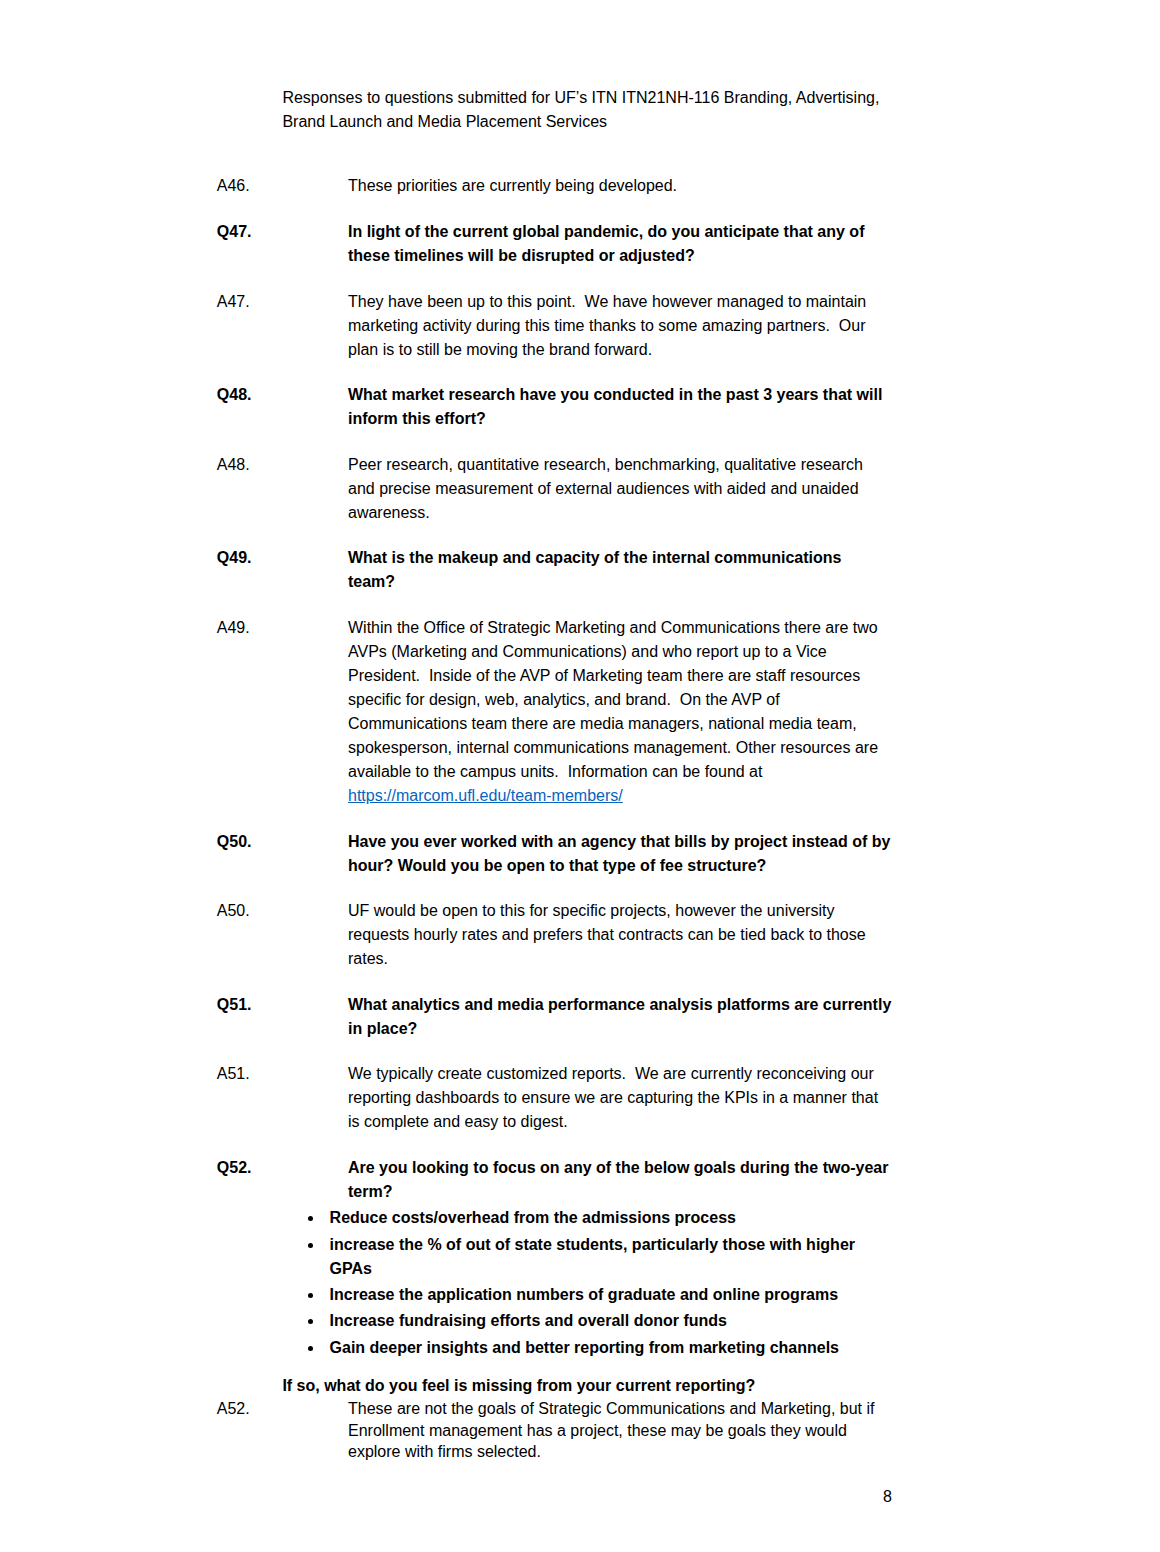Responses to questions submitted for UF’s ITN ITN21NH-116 Branding, Advertising, Brand Launch and Media Placement Services
A46. These priorities are currently being developed.
Q47. In light of the current global pandemic, do you anticipate that any of these timelines will be disrupted or adjusted?
A47. They have been up to this point. We have however managed to maintain marketing activity during this time thanks to some amazing partners. Our plan is to still be moving the brand forward.
Q48. What market research have you conducted in the past 3 years that will inform this effort?
A48. Peer research, quantitative research, benchmarking, qualitative research and precise measurement of external audiences with aided and unaided awareness.
Q49. What is the makeup and capacity of the internal communications team?
A49. Within the Office of Strategic Marketing and Communications there are two AVPs (Marketing and Communications) and who report up to a Vice President. Inside of the AVP of Marketing team there are staff resources specific for design, web, analytics, and brand. On the AVP of Communications team there are media managers, national media team, spokesperson, internal communications management. Other resources are available to the campus units. Information can be found at https://marcom.ufl.edu/team-members/
Q50. Have you ever worked with an agency that bills by project instead of by hour? Would you be open to that type of fee structure?
A50. UF would be open to this for specific projects, however the university requests hourly rates and prefers that contracts can be tied back to those rates.
Q51. What analytics and media performance analysis platforms are currently in place?
A51. We typically create customized reports. We are currently reconceiving our reporting dashboards to ensure we are capturing the KPIs in a manner that is complete and easy to digest.
Q52. Are you looking to focus on any of the below goals during the two-year term?
Reduce costs/overhead from the admissions process
increase the % of out of state students, particularly those with higher GPAs
Increase the application numbers of graduate and online programs
Increase fundraising efforts and overall donor funds
Gain deeper insights and better reporting from marketing channels
If so, what do you feel is missing from your current reporting?
A52. These are not the goals of Strategic Communications and Marketing, but if Enrollment management has a project, these may be goals they would explore with firms selected.
8